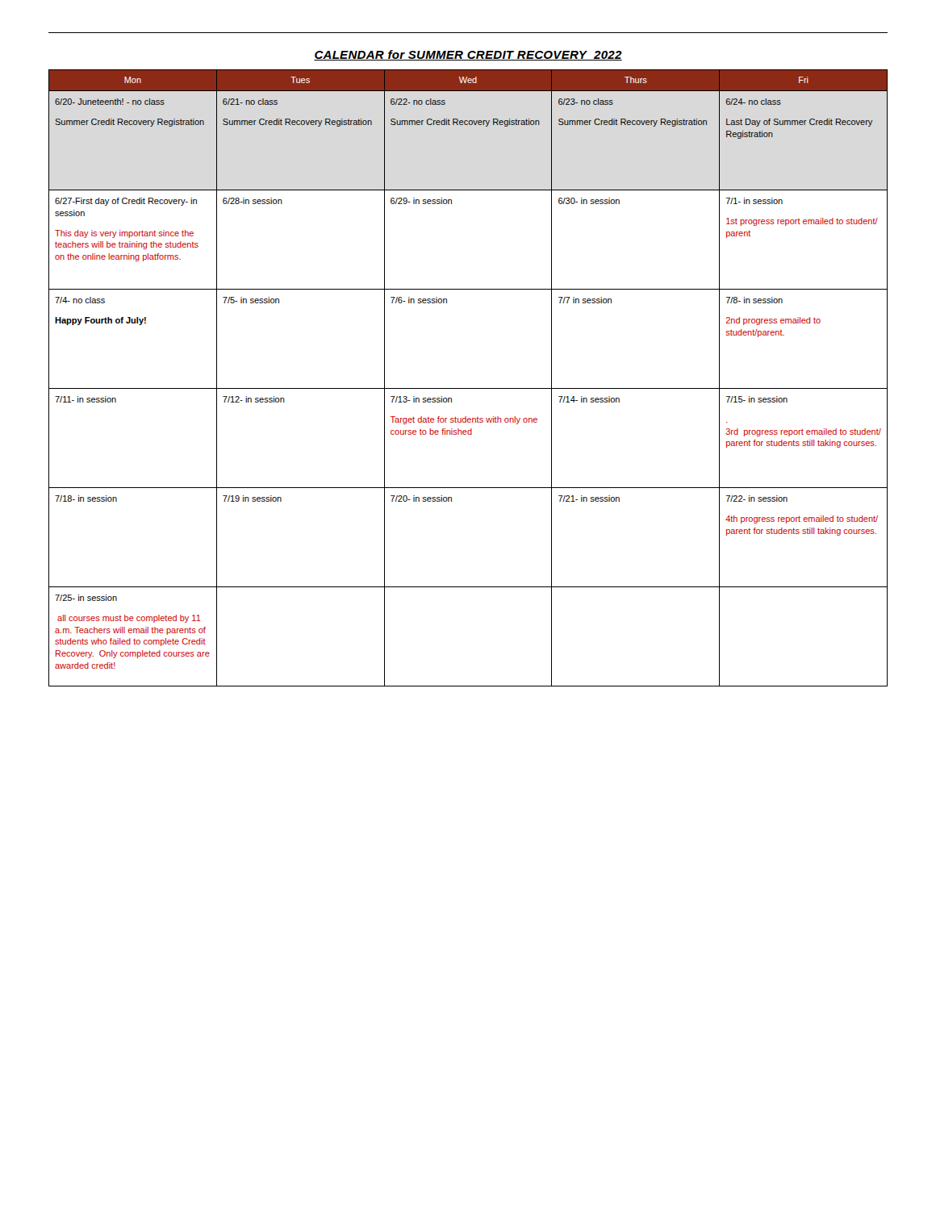CALENDAR for SUMMER CREDIT RECOVERY 2022
| Mon | Tues | Wed | Thurs | Fri |
| --- | --- | --- | --- | --- |
| 6/20- Juneteenth! - no class Summer Credit Recovery Registration | 6/21- no class Summer Credit Recovery Registration | 6/22- no class Summer Credit Recovery Registration | 6/23- no class Summer Credit Recovery Registration | 6/24- no class Last Day of Summer Credit Recovery Registration |
| 6/27-First day of Credit Recovery- in session This day is very important since the teachers will be training the students on the online learning platforms. | 6/28-in session | 6/29- in session | 6/30- in session | 7/1- in session 1st progress report emailed to student/ parent |
| 7/4- no class Happy Fourth of July! | 7/5- in session | 7/6- in session | 7/7 in session | 7/8- in session 2nd progress emailed to student/parent. |
| 7/11- in session | 7/12- in session | 7/13- in session Target date for students with only one course to be finished | 7/14- in session | 7/15- in session . 3rd progress report emailed to student/ parent for students still taking courses. |
| 7/18- in session | 7/19 in session | 7/20- in session | 7/21- in session | 7/22- in session 4th progress report emailed to student/ parent for students still taking courses. |
| 7/25- in session all courses must be completed by 11 a.m. Teachers will email the parents of students who failed to complete Credit Recovery. Only completed courses are awarded credit! | | | | |